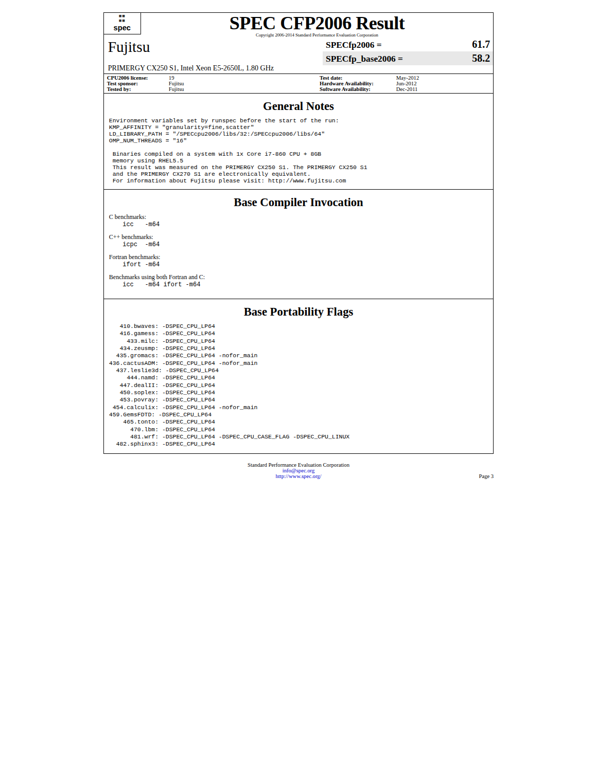■■
■■
spec
SPEC CFP2006 Result
Copyright 2006-2014 Standard Performance Evaluation Corporation
Fujitsu
PRIMERGY CX250 S1, Intel Xeon E5-2650L, 1.80 GHz
SPECfp2006 = 61.7
SPECfp_base2006 = 58.2
CPU2006 license: 19
Test sponsor: Fujitsu
Tested by: Fujitsu
Test date: May-2012
Hardware Availability: Jun-2012
Software Availability: Dec-2011
General Notes
Environment variables set by runspec before the start of the run:
KMP_AFFINITY = "granularity=fine,scatter"
LD_LIBRARY_PATH = "/SPECcpu2006/libs/32:/SPECcpu2006/libs/64"
OMP_NUM_THREADS = "16"

 Binaries compiled on a system with 1x Core i7-860 CPU + 8GB
 memory using RHEL5.5
 This result was measured on the PRIMERGY CX250 S1. The PRIMERGY CX250 S1
 and the PRIMERGY CX270 S1 are electronically equivalent.
 For information about Fujitsu please visit: http://www.fujitsu.com
Base Compiler Invocation
C benchmarks:
icc -m64
C++ benchmarks:
icpc -m64
Fortran benchmarks:
ifort -m64
Benchmarks using both Fortran and C:
icc -m64 ifort -m64
Base Portability Flags
410.bwaves: -DSPEC_CPU_LP64
416.gamess: -DSPEC_CPU_LP64
433.milc: -DSPEC_CPU_LP64
434.zeusmp: -DSPEC_CPU_LP64
435.gromacs: -DSPEC_CPU_LP64 -nofor_main
436.cactusADM: -DSPEC_CPU_LP64 -nofor_main
437.leslie3d: -DSPEC_CPU_LP64
444.namd: -DSPEC_CPU_LP64
447.dealII: -DSPEC_CPU_LP64
450.soplex: -DSPEC_CPU_LP64
453.povray: -DSPEC_CPU_LP64
454.calculix: -DSPEC_CPU_LP64 -nofor_main
459.GemsFDTD: -DSPEC_CPU_LP64
465.tonto: -DSPEC_CPU_LP64
470.lbm: -DSPEC_CPU_LP64
481.wrf: -DSPEC_CPU_LP64 -DSPEC_CPU_CASE_FLAG -DSPEC_CPU_LINUX
482.sphinx3: -DSPEC_CPU_LP64
Standard Performance Evaluation Corporation
info@spec.org
http://www.spec.org/
Page 3